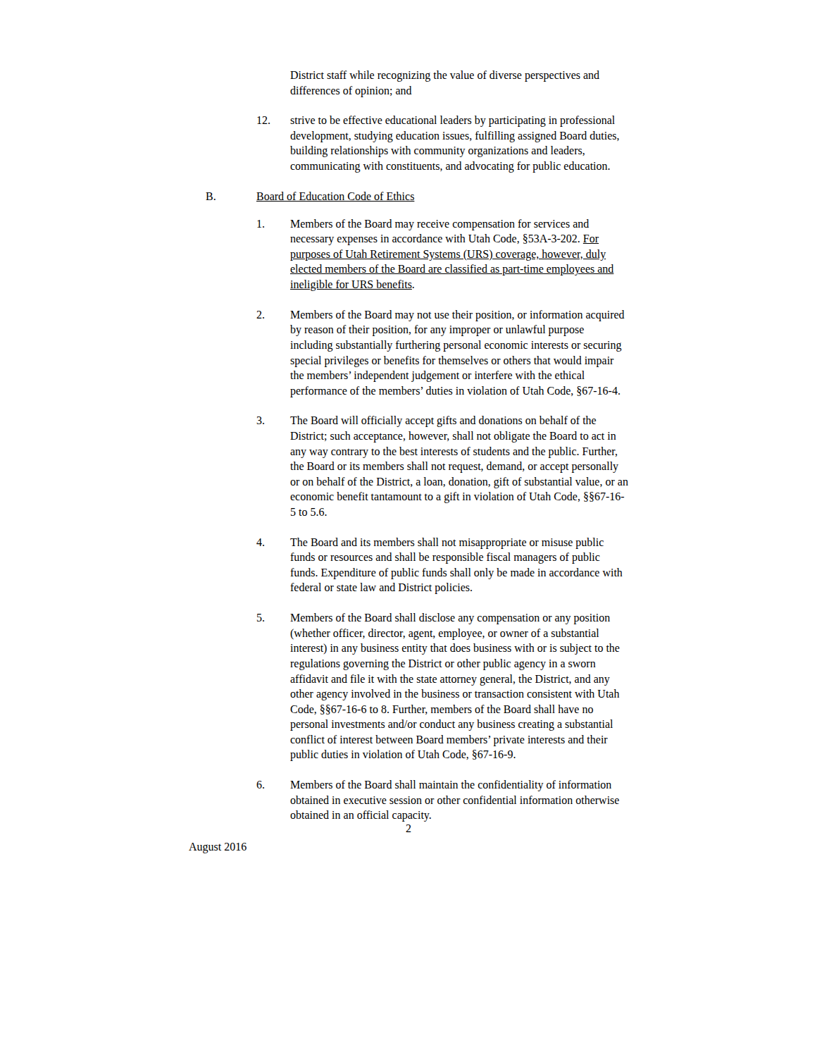District staff while recognizing the value of diverse perspectives and differences of opinion; and
12.
strive to be effective educational leaders by participating in professional development, studying education issues, fulfilling assigned Board duties, building relationships with community organizations and leaders, communicating with constituents, and advocating for public education.
B. Board of Education Code of Ethics
1.
Members of the Board may receive compensation for services and necessary expenses in accordance with Utah Code, §53A-3-202. For purposes of Utah Retirement Systems (URS) coverage, however, duly elected members of the Board are classified as part-time employees and ineligible for URS benefits.
2.
Members of the Board may not use their position, or information acquired by reason of their position, for any improper or unlawful purpose including substantially furthering personal economic interests or securing special privileges or benefits for themselves or others that would impair the members’ independent judgement or interfere with the ethical performance of the members’ duties in violation of Utah Code, §67-16-4.
3.
The Board will officially accept gifts and donations on behalf of the District; such acceptance, however, shall not obligate the Board to act in any way contrary to the best interests of students and the public. Further, the Board or its members shall not request, demand, or accept personally or on behalf of the District, a loan, donation, gift of substantial value, or an economic benefit tantamount to a gift in violation of Utah Code, §§67-16-5 to 5.6.
4.
The Board and its members shall not misappropriate or misuse public funds or resources and shall be responsible fiscal managers of public funds. Expenditure of public funds shall only be made in accordance with federal or state law and District policies.
5.
Members of the Board shall disclose any compensation or any position (whether officer, director, agent, employee, or owner of a substantial interest) in any business entity that does business with or is subject to the regulations governing the District or other public agency in a sworn affidavit and file it with the state attorney general, the District, and any other agency involved in the business or transaction consistent with Utah Code, §§67-16-6 to 8. Further, members of the Board shall have no personal investments and/or conduct any business creating a substantial conflict of interest between Board members’ private interests and their public duties in violation of Utah Code, §67-16-9.
6.
Members of the Board shall maintain the confidentiality of information obtained in executive session or other confidential information otherwise obtained in an official capacity.
2
August 2016